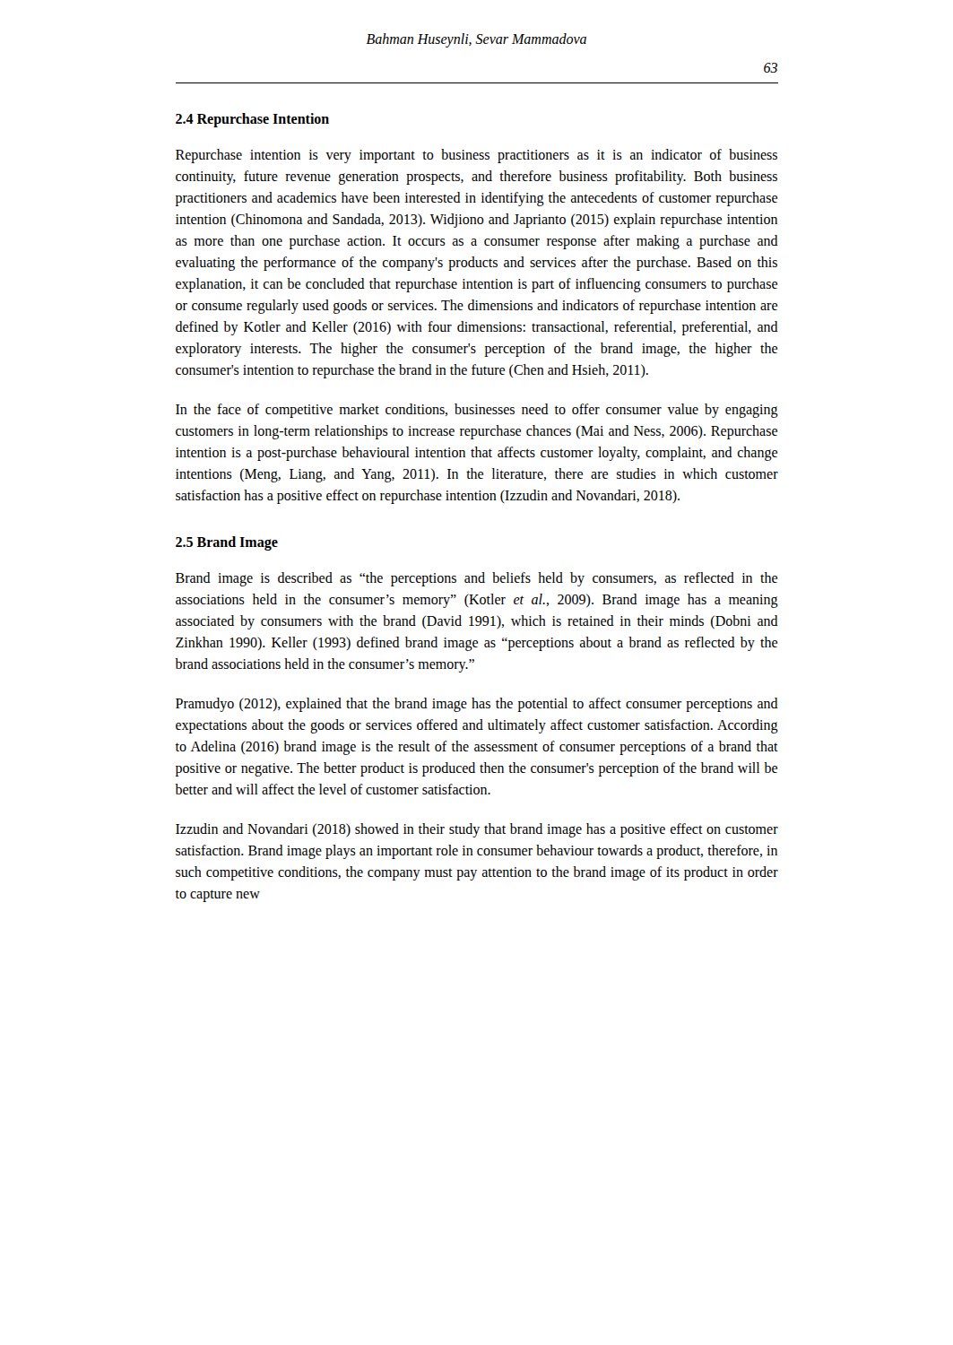Bahman Huseynli, Sevar Mammadova
63
2.4 Repurchase Intention
Repurchase intention is very important to business practitioners as it is an indicator of business continuity, future revenue generation prospects, and therefore business profitability. Both business practitioners and academics have been interested in identifying the antecedents of customer repurchase intention (Chinomona and Sandada, 2013). Widjiono and Japrianto (2015) explain repurchase intention as more than one purchase action. It occurs as a consumer response after making a purchase and evaluating the performance of the company's products and services after the purchase. Based on this explanation, it can be concluded that repurchase intention is part of influencing consumers to purchase or consume regularly used goods or services. The dimensions and indicators of repurchase intention are defined by Kotler and Keller (2016) with four dimensions: transactional, referential, preferential, and exploratory interests. The higher the consumer's perception of the brand image, the higher the consumer's intention to repurchase the brand in the future (Chen and Hsieh, 2011).
In the face of competitive market conditions, businesses need to offer consumer value by engaging customers in long-term relationships to increase repurchase chances (Mai and Ness, 2006). Repurchase intention is a post-purchase behavioural intention that affects customer loyalty, complaint, and change intentions (Meng, Liang, and Yang, 2011). In the literature, there are studies in which customer satisfaction has a positive effect on repurchase intention (Izzudin and Novandari, 2018).
2.5 Brand Image
Brand image is described as “the perceptions and beliefs held by consumers, as reflected in the associations held in the consumer’s memory” (Kotler et al., 2009). Brand image has a meaning associated by consumers with the brand (David 1991), which is retained in their minds (Dobni and Zinkhan 1990). Keller (1993) defined brand image as “perceptions about a brand as reflected by the brand associations held in the consumer’s memory.”
Pramudyo (2012), explained that the brand image has the potential to affect consumer perceptions and expectations about the goods or services offered and ultimately affect customer satisfaction. According to Adelina (2016) brand image is the result of the assessment of consumer perceptions of a brand that positive or negative. The better product is produced then the consumer's perception of the brand will be better and will affect the level of customer satisfaction.
Izzudin and Novandari (2018) showed in their study that brand image has a positive effect on customer satisfaction. Brand image plays an important role in consumer behaviour towards a product, therefore, in such competitive conditions, the company must pay attention to the brand image of its product in order to capture new